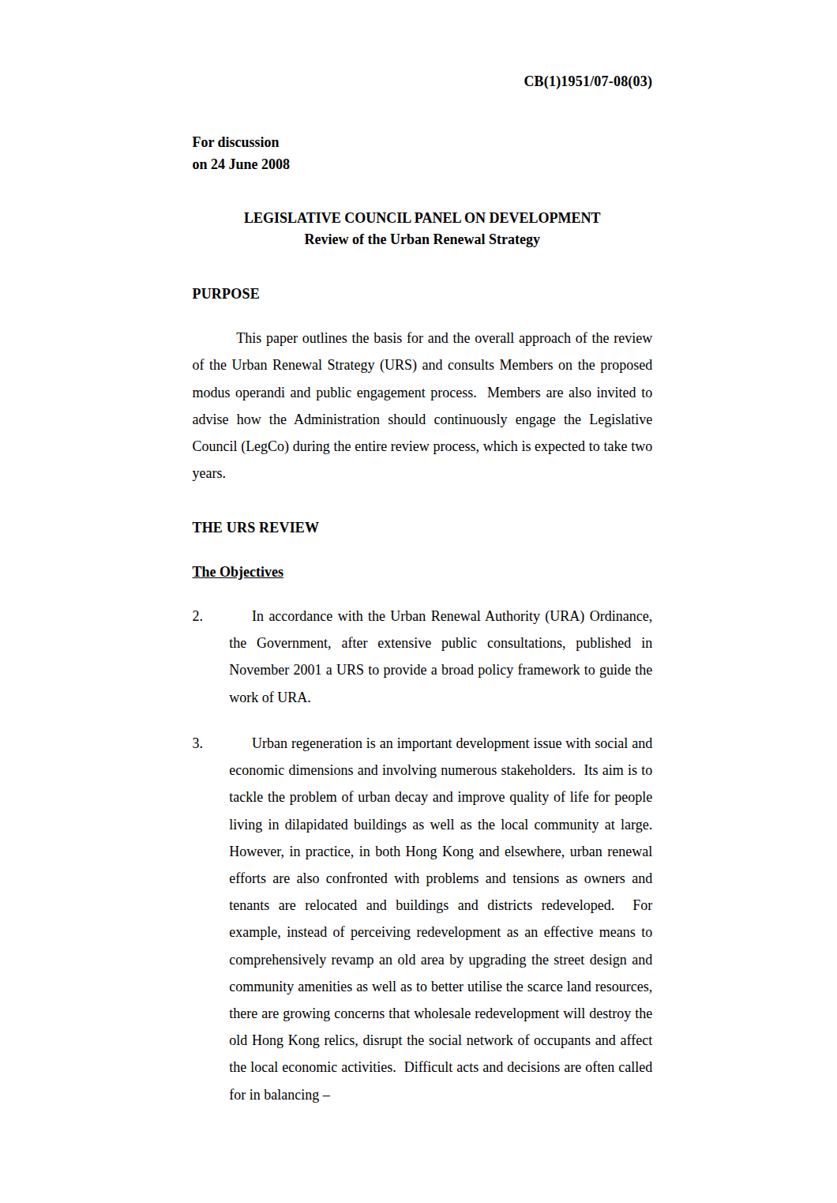CB(1)1951/07-08(03)
For discussion
on 24 June 2008
LEGISLATIVE COUNCIL PANEL ON DEVELOPMENT Review of the Urban Renewal Strategy
Purpose
This paper outlines the basis for and the overall approach of the review of the Urban Renewal Strategy (URS) and consults Members on the proposed modus operandi and public engagement process. Members are also invited to advise how the Administration should continuously engage the Legislative Council (LegCo) during the entire review process, which is expected to take two years.
The URS Review
The Objectives
2. In accordance with the Urban Renewal Authority (URA) Ordinance, the Government, after extensive public consultations, published in November 2001 a URS to provide a broad policy framework to guide the work of URA.
3. Urban regeneration is an important development issue with social and economic dimensions and involving numerous stakeholders. Its aim is to tackle the problem of urban decay and improve quality of life for people living in dilapidated buildings as well as the local community at large. However, in practice, in both Hong Kong and elsewhere, urban renewal efforts are also confronted with problems and tensions as owners and tenants are relocated and buildings and districts redeveloped. For example, instead of perceiving redevelopment as an effective means to comprehensively revamp an old area by upgrading the street design and community amenities as well as to better utilise the scarce land resources, there are growing concerns that wholesale redevelopment will destroy the old Hong Kong relics, disrupt the social network of occupants and affect the local economic activities. Difficult acts and decisions are often called for in balancing –